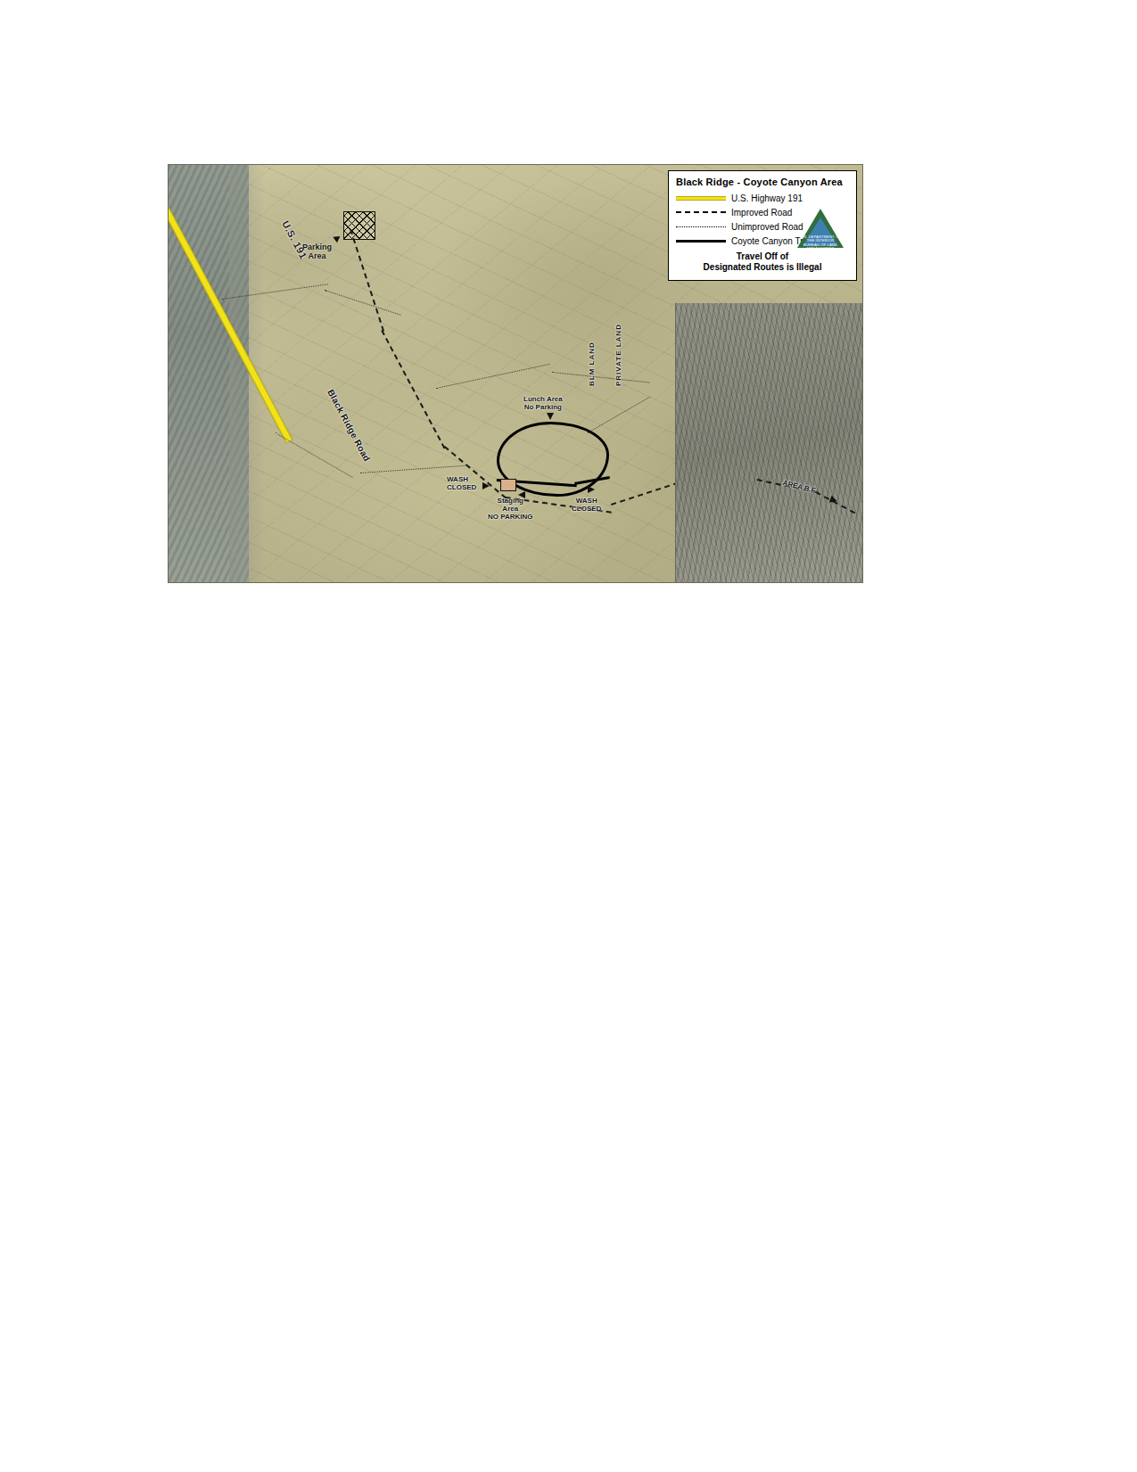U.S. 191
Parking
Area
Black Ridge Road
Staging
Area
NO PARKING
Lunch Area
No Parking
WASH
CLOSED
WASH
CLOSED
BLM LAND
PRIVATE LAND
AREA B.F.
Black Ridge - Coyote Canyon Area
U.S. DEPARTMENT OF THE INTERIOR
BUREAU OF LAND MANAGEMENT
U.S. Highway 191
Improved Road
Unimproved Road
Coyote Canyon Trail
Travel Off of
Designated Routes is Illegal